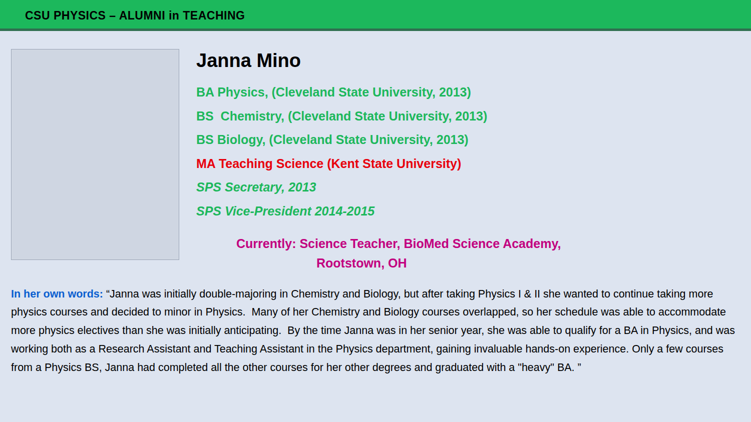CSU PHYSICS – ALUMNI in TEACHING
Janna Mino
BA Physics, (Cleveland State University, 2013)
BS Chemistry, (Cleveland State University, 2013)
BS Biology, (Cleveland State University, 2013)
MA Teaching Science (Kent State University)
SPS Secretary, 2013
SPS Vice-President 2014-2015
Currently: Science Teacher, BioMed Science Academy, Rootstown, OH
In her own words: “Janna was initially double-majoring in Chemistry and Biology, but after taking Physics I & II she wanted to continue taking more physics courses and decided to minor in Physics. Many of her Chemistry and Biology courses overlapped, so her schedule was able to accommodate more physics electives than she was initially anticipating. By the time Janna was in her senior year, she was able to qualify for a BA in Physics, and was working both as a Research Assistant and Teaching Assistant in the Physics department, gaining invaluable hands-on experience. Only a few courses from a Physics BS, Janna had completed all the other courses for her other degrees and graduated with a "heavy" BA. ”